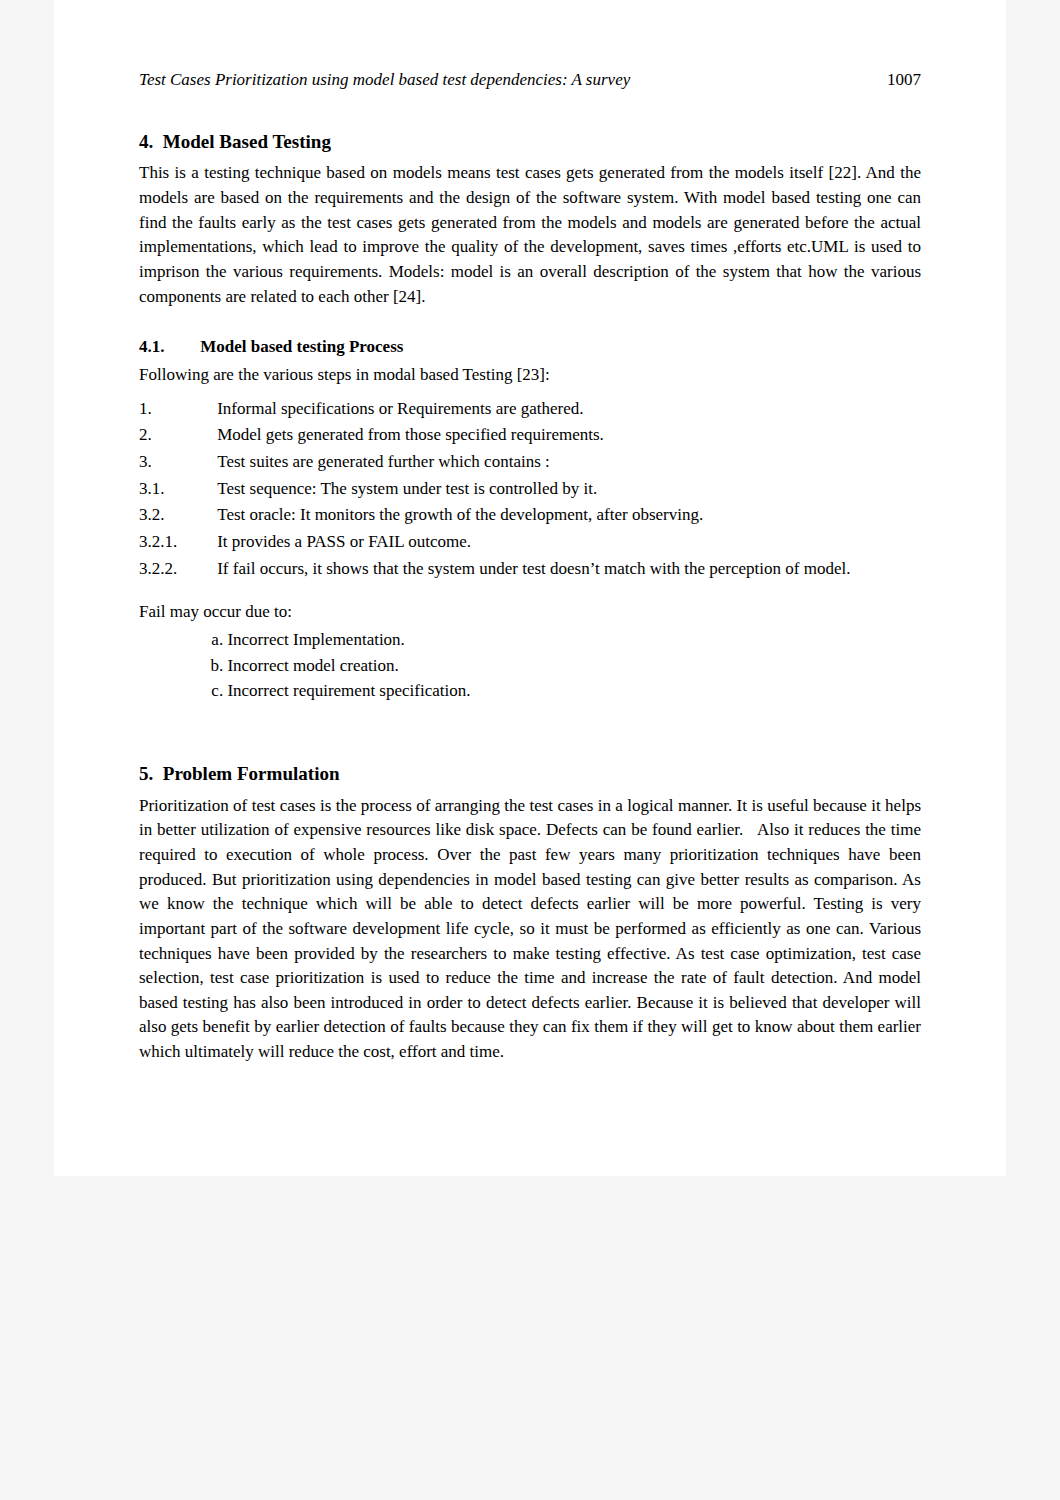Test Cases Prioritization using model based test dependencies: A survey 1007
4. Model Based Testing
This is a testing technique based on models means test cases gets generated from the models itself [22]. And the models are based on the requirements and the design of the software system. With model based testing one can find the faults early as the test cases gets generated from the models and models are generated before the actual implementations, which lead to improve the quality of the development, saves times ,efforts etc.UML is used to imprison the various requirements. Models: model is an overall description of the system that how the various components are related to each other [24].
4.1. Model based testing Process
Following are the various steps in modal based Testing [23]:
1. Informal specifications or Requirements are gathered.
2. Model gets generated from those specified requirements.
3. Test suites are generated further which contains :
3.1. Test sequence: The system under test is controlled by it.
3.2. Test oracle: It monitors the growth of the development, after observing.
3.2.1. It provides a PASS or FAIL outcome.
3.2.2. If fail occurs, it shows that the system under test doesn’t match with the perception of model.
Fail may occur due to:
Incorrect Implementation.
Incorrect model creation.
Incorrect requirement specification.
5. Problem Formulation
Prioritization of test cases is the process of arranging the test cases in a logical manner. It is useful because it helps in better utilization of expensive resources like disk space. Defects can be found earlier. Also it reduces the time required to execution of whole process. Over the past few years many prioritization techniques have been produced. But prioritization using dependencies in model based testing can give better results as comparison. As we know the technique which will be able to detect defects earlier will be more powerful. Testing is very important part of the software development life cycle, so it must be performed as efficiently as one can. Various techniques have been provided by the researchers to make testing effective. As test case optimization, test case selection, test case prioritization is used to reduce the time and increase the rate of fault detection. And model based testing has also been introduced in order to detect defects earlier. Because it is believed that developer will also gets benefit by earlier detection of faults because they can fix them if they will get to know about them earlier which ultimately will reduce the cost, effort and time.